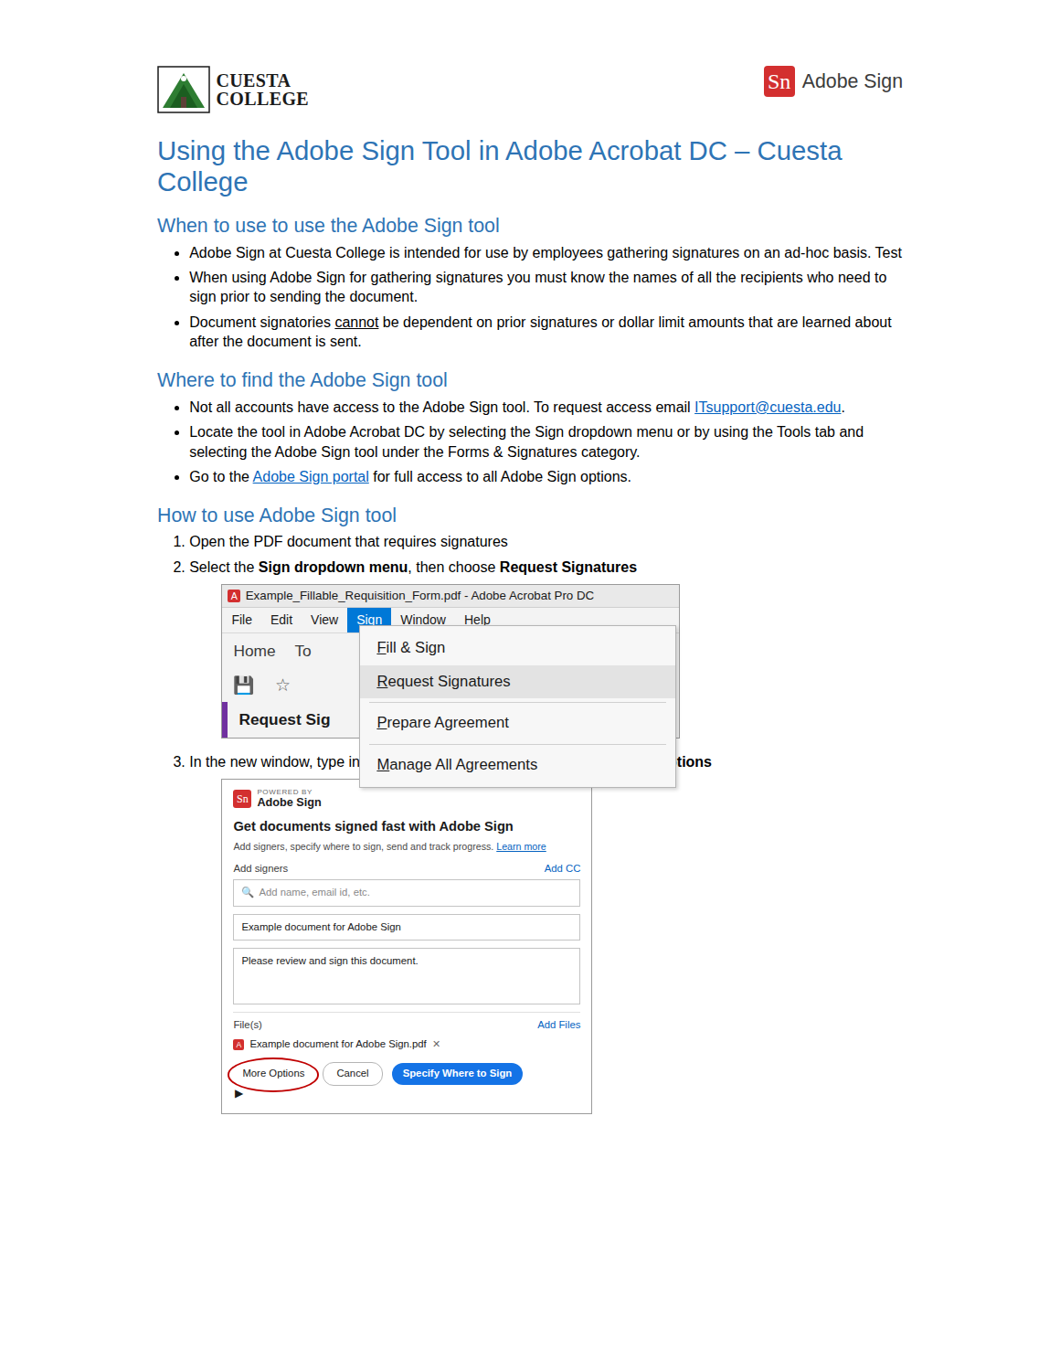CUESTA
COLLEGE
Sn
Adobe Sign
Using the Adobe Sign Tool in Adobe Acrobat DC – Cuesta College
When to use to use the Adobe Sign tool
Adobe Sign at Cuesta College is intended for use by employees gathering signatures on an ad-hoc basis. Test
When using Adobe Sign for gathering signatures you must know the names of all the recipients who need to sign prior to sending the document.
Document signatories cannot be dependent on prior signatures or dollar limit amounts that are learned about after the document is sent.
Where to find the Adobe Sign tool
Not all accounts have access to the Adobe Sign tool. To request access email ITsupport@cuesta.edu.
Locate the tool in Adobe Acrobat DC by selecting the Sign dropdown menu or by using the Tools tab and selecting the Adobe Sign tool under the Forms & Signatures category.
Go to the Adobe Sign portal for full access to all Adobe Sign options.
How to use Adobe Sign tool
Open the PDF document that requires signatures
Select the Sign dropdown menu, then choose Request Signatures
A Example_Fillable_Requisition_Form.pdf - Adobe Acrobat Pro DC
File Edit View Sign Window Help
Home To
💾 ☆
Request Sig
Fill & Sign
Request Signatures
Prepare Agreement
Manage All Agreements
In the new window, type in at least one email address, then select More Options
Sn
POWERED BY Adobe Sign
Get documents signed fast with Adobe Sign
Add signers, specify where to sign, send and track progress. Learn more
Add signers Add CC
🔍Add name, email id, etc.
Example document for Adobe Sign
Please review and sign this document.
File(s) Add Files
A Example document for Adobe Sign.pdf ✕
More Options
Cancel
Specify Where to Sign
▶